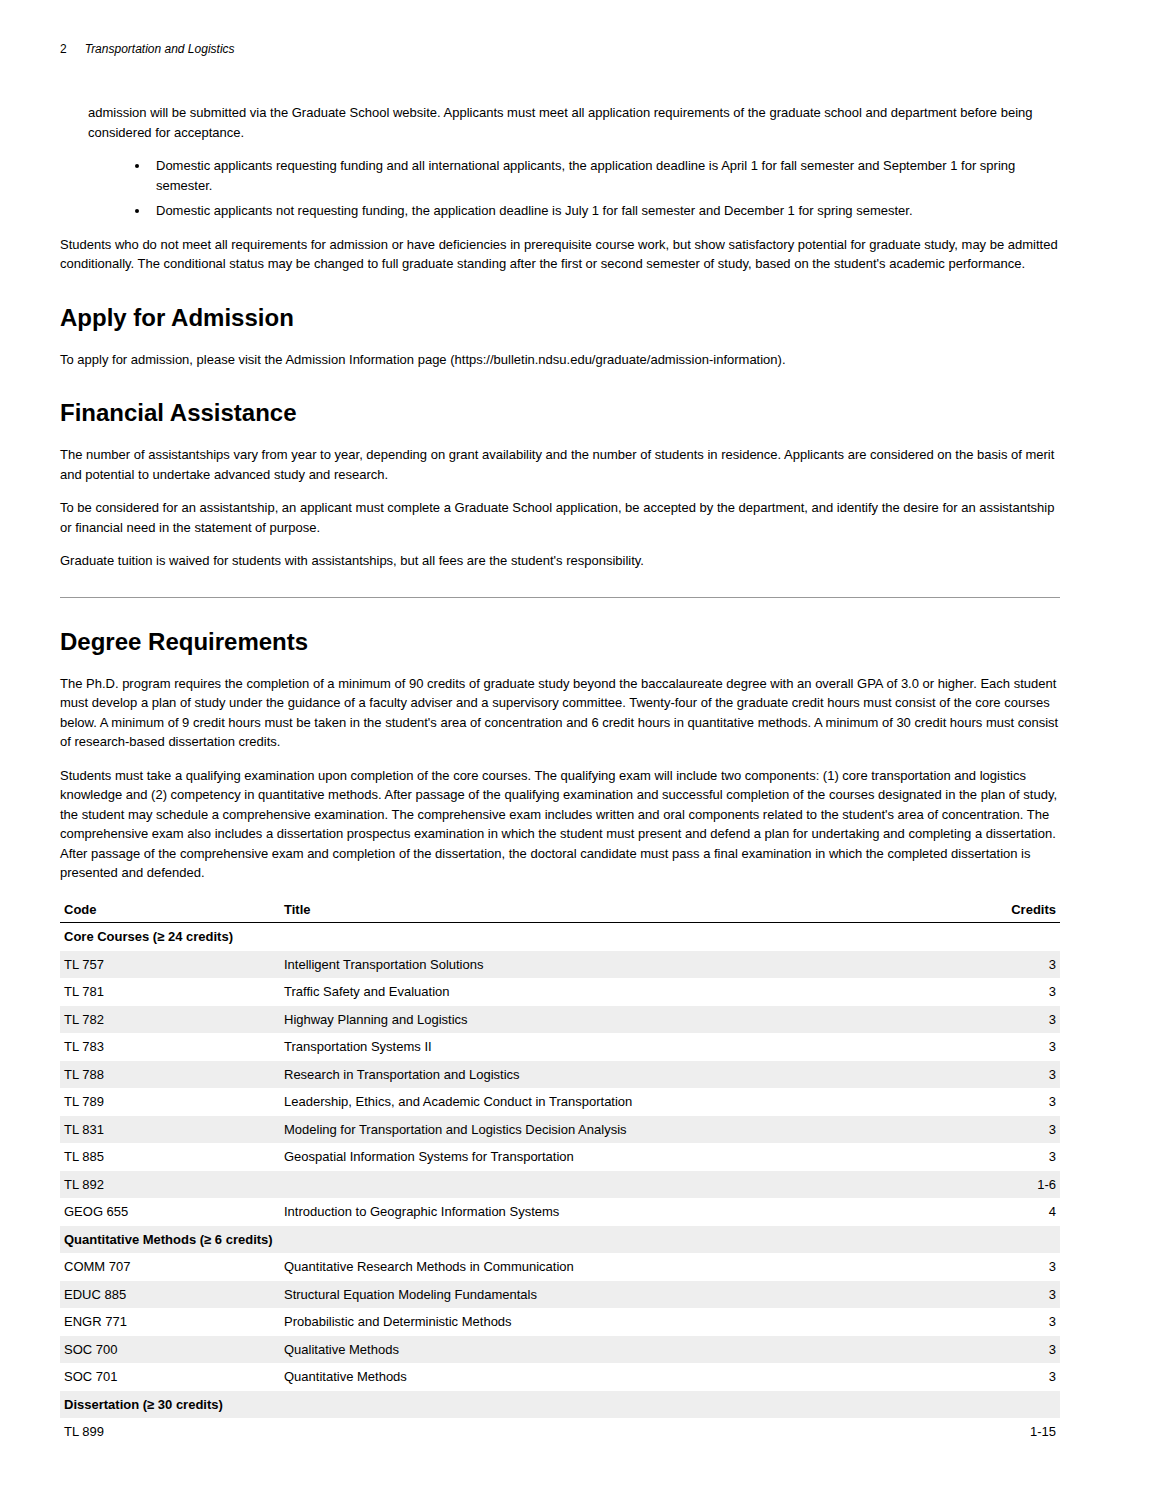2 Transportation and Logistics
admission will be submitted via the Graduate School website. Applicants must meet all application requirements of the graduate school and department before being considered for acceptance.
Domestic applicants requesting funding and all international applicants, the application deadline is April 1 for fall semester and September 1 for spring semester.
Domestic applicants not requesting funding, the application deadline is July 1 for fall semester and December 1 for spring semester.
Students who do not meet all requirements for admission or have deficiencies in prerequisite course work, but show satisfactory potential for graduate study, may be admitted conditionally. The conditional status may be changed to full graduate standing after the first or second semester of study, based on the student's academic performance.
Apply for Admission
To apply for admission, please visit the Admission Information page (https://bulletin.ndsu.edu/graduate/admission-information).
Financial Assistance
The number of assistantships vary from year to year, depending on grant availability and the number of students in residence. Applicants are considered on the basis of merit and potential to undertake advanced study and research.
To be considered for an assistantship, an applicant must complete a Graduate School application, be accepted by the department, and identify the desire for an assistantship or financial need in the statement of purpose.
Graduate tuition is waived for students with assistantships, but all fees are the student's responsibility.
Degree Requirements
The Ph.D. program requires the completion of a minimum of 90 credits of graduate study beyond the baccalaureate degree with an overall GPA of 3.0 or higher. Each student must develop a plan of study under the guidance of a faculty adviser and a supervisory committee. Twenty-four of the graduate credit hours must consist of the core courses below. A minimum of 9 credit hours must be taken in the student's area of concentration and 6 credit hours in quantitative methods. A minimum of 30 credit hours must consist of research-based dissertation credits.
Students must take a qualifying examination upon completion of the core courses. The qualifying exam will include two components: (1) core transportation and logistics knowledge and (2) competency in quantitative methods. After passage of the qualifying examination and successful completion of the courses designated in the plan of study, the student may schedule a comprehensive examination. The comprehensive exam includes written and oral components related to the student's area of concentration. The comprehensive exam also includes a dissertation prospectus examination in which the student must present and defend a plan for undertaking and completing a dissertation. After passage of the comprehensive exam and completion of the dissertation, the doctoral candidate must pass a final examination in which the completed dissertation is presented and defended.
| Code | Title | Credits |
| --- | --- | --- |
| Core Courses (≥ 24 credits) |
| TL 757 | Intelligent Transportation Solutions | 3 |
| TL 781 | Traffic Safety and Evaluation | 3 |
| TL 782 | Highway Planning and Logistics | 3 |
| TL 783 | Transportation Systems II | 3 |
| TL 788 | Research in Transportation and Logistics | 3 |
| TL 789 | Leadership, Ethics, and Academic Conduct in Transportation | 3 |
| TL 831 | Modeling for Transportation and Logistics Decision Analysis | 3 |
| TL 885 | Geospatial Information Systems for Transportation | 3 |
| TL 892 | | 1-6 |
| GEOG 655 | Introduction to Geographic Information Systems | 4 |
| Quantitative Methods (≥ 6 credits) |
| COMM 707 | Quantitative Research Methods in Communication | 3 |
| EDUC 885 | Structural Equation Modeling Fundamentals | 3 |
| ENGR 771 | Probabilistic and Deterministic Methods | 3 |
| SOC 700 | Qualitative Methods | 3 |
| SOC 701 | Quantitative Methods | 3 |
| Dissertation (≥ 30 credits) |
| TL 899 | | 1-15 |